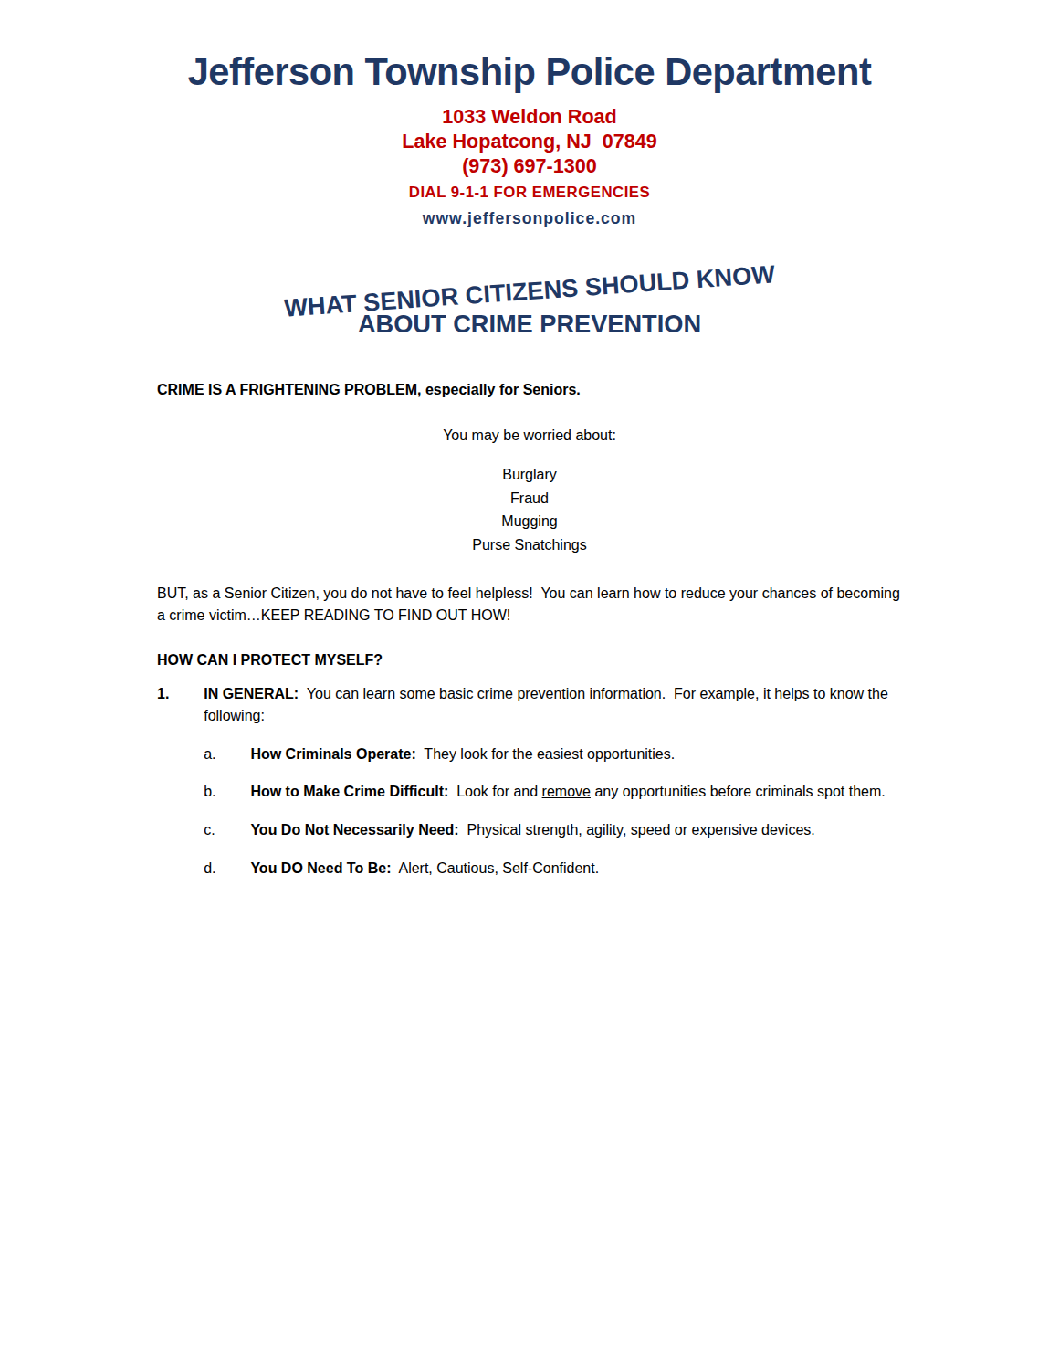Jefferson Township Police Department
1033 Weldon Road
Lake Hopatcong, NJ 07849
(973) 697-1300
DIAL 9-1-1 FOR EMERGENCIES
www.jeffersonpolice.com
WHAT SENIOR CITIZENS SHOULD KNOW ABOUT CRIME PREVENTION
CRIME IS A FRIGHTENING PROBLEM, especially for Seniors.
You may be worried about:
Burglary
Fraud
Mugging
Purse Snatchings
BUT, as a Senior Citizen, you do not have to feel helpless! You can learn how to reduce your chances of becoming a crime victim…KEEP READING TO FIND OUT HOW!
HOW CAN I PROTECT MYSELF?
IN GENERAL: You can learn some basic crime prevention information. For example, it helps to know the following:
How Criminals Operate: They look for the easiest opportunities.
How to Make Crime Difficult: Look for and remove any opportunities before criminals spot them.
You Do Not Necessarily Need: Physical strength, agility, speed or expensive devices.
You DO Need To Be: Alert, Cautious, Self-Confident.